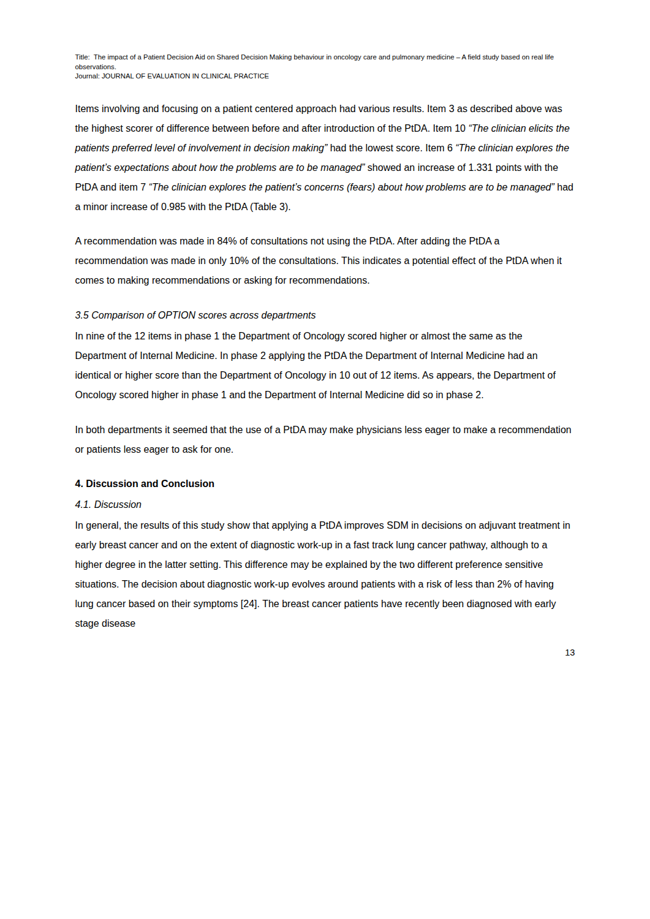Title: The impact of a Patient Decision Aid on Shared Decision Making behaviour in oncology care and pulmonary medicine – A field study based on real life observations.
Journal: JOURNAL OF EVALUATION IN CLINICAL PRACTICE
Items involving and focusing on a patient centered approach had various results. Item 3 as described above was the highest scorer of difference between before and after introduction of the PtDA. Item 10 “The clinician elicits the patients preferred level of involvement in decision making” had the lowest score. Item 6 “The clinician explores the patient’s expectations about how the problems are to be managed” showed an increase of 1.331 points with the PtDA and item 7 “The clinician explores the patient’s concerns (fears) about how problems are to be managed” had a minor increase of 0.985 with the PtDA (Table 3).
A recommendation was made in 84% of consultations not using the PtDA. After adding the PtDA a recommendation was made in only 10% of the consultations. This indicates a potential effect of the PtDA when it comes to making recommendations or asking for recommendations.
3.5 Comparison of OPTION scores across departments
In nine of the 12 items in phase 1 the Department of Oncology scored higher or almost the same as the Department of Internal Medicine. In phase 2 applying the PtDA the Department of Internal Medicine had an identical or higher score than the Department of Oncology in 10 out of 12 items. As appears, the Department of Oncology scored higher in phase 1 and the Department of Internal Medicine did so in phase 2.
In both departments it seemed that the use of a PtDA may make physicians less eager to make a recommendation or patients less eager to ask for one.
4. Discussion and Conclusion
4.1. Discussion
In general, the results of this study show that applying a PtDA improves SDM in decisions on adjuvant treatment in early breast cancer and on the extent of diagnostic work-up in a fast track lung cancer pathway, although to a higher degree in the latter setting. This difference may be explained by the two different preference sensitive situations. The decision about diagnostic work-up evolves around patients with a risk of less than 2% of having lung cancer based on their symptoms [24]. The breast cancer patients have recently been diagnosed with early stage disease
13